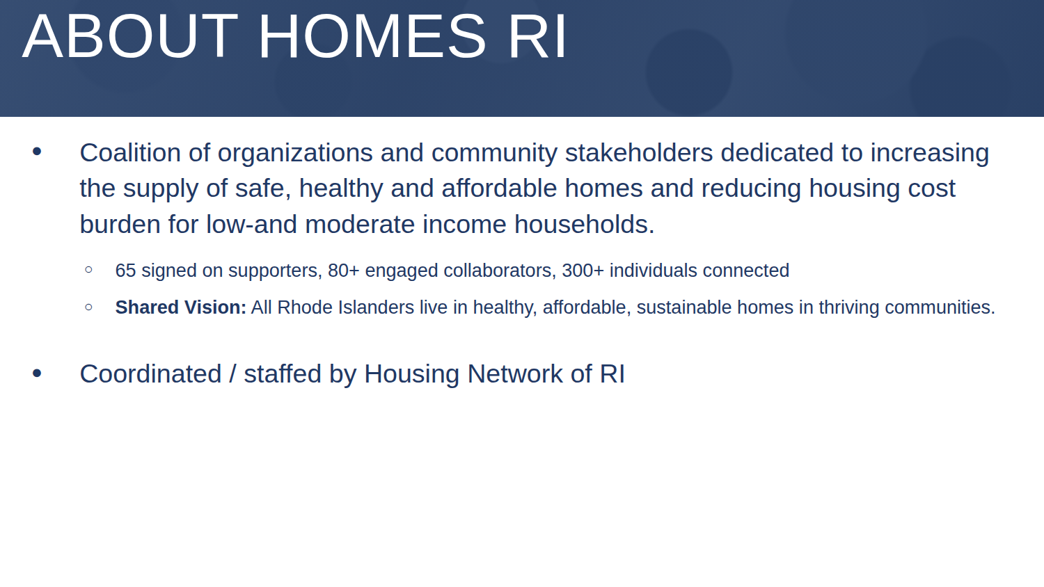ABOUT HOMES RI
Coalition of organizations and community stakeholders dedicated to increasing the supply of safe, healthy and affordable homes and reducing housing cost burden for low-and moderate income households.
65 signed on supporters, 80+ engaged collaborators, 300+ individuals connected
Shared Vision: All Rhode Islanders live in healthy, affordable, sustainable homes in thriving communities.
Coordinated / staffed by Housing Network of RI